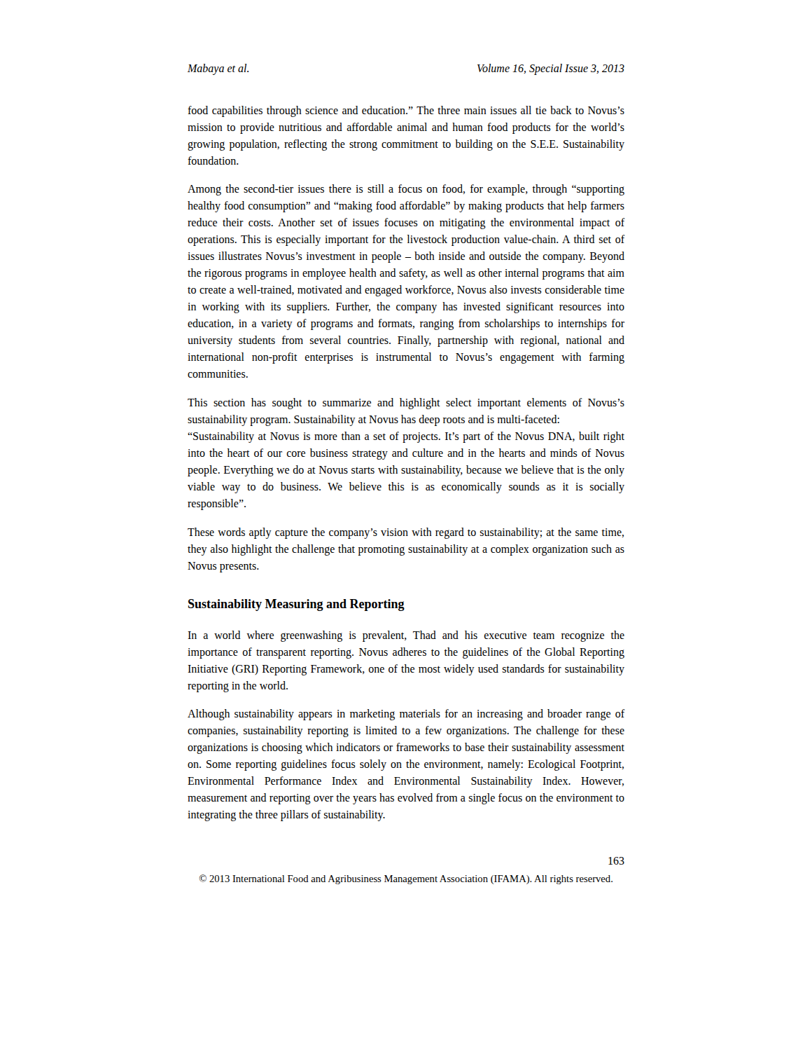Mabaya et al. Volume 16, Special Issue 3, 2013
food capabilities through science and education.” The three main issues all tie back to Novus’s mission to provide nutritious and affordable animal and human food products for the world’s growing population, reflecting the strong commitment to building on the S.E.E. Sustainability foundation.
Among the second-tier issues there is still a focus on food, for example, through “supporting healthy food consumption” and “making food affordable” by making products that help farmers reduce their costs. Another set of issues focuses on mitigating the environmental impact of operations. This is especially important for the livestock production value-chain. A third set of issues illustrates Novus’s investment in people – both inside and outside the company. Beyond the rigorous programs in employee health and safety, as well as other internal programs that aim to create a well-trained, motivated and engaged workforce, Novus also invests considerable time in working with its suppliers. Further, the company has invested significant resources into education, in a variety of programs and formats, ranging from scholarships to internships for university students from several countries. Finally, partnership with regional, national and international non-profit enterprises is instrumental to Novus’s engagement with farming communities.
This section has sought to summarize and highlight select important elements of Novus’s sustainability program. Sustainability at Novus has deep roots and is multi-faceted:
“Sustainability at Novus is more than a set of projects. It’s part of the Novus DNA, built right into the heart of our core business strategy and culture and in the hearts and minds of Novus people. Everything we do at Novus starts with sustainability, because we believe that is the only viable way to do business. We believe this is as economically sounds as it is socially responsible”.
These words aptly capture the company’s vision with regard to sustainability; at the same time, they also highlight the challenge that promoting sustainability at a complex organization such as Novus presents.
Sustainability Measuring and Reporting
In a world where greenwashing is prevalent, Thad and his executive team recognize the importance of transparent reporting. Novus adheres to the guidelines of the Global Reporting Initiative (GRI) Reporting Framework, one of the most widely used standards for sustainability reporting in the world.
Although sustainability appears in marketing materials for an increasing and broader range of companies, sustainability reporting is limited to a few organizations. The challenge for these organizations is choosing which indicators or frameworks to base their sustainability assessment on. Some reporting guidelines focus solely on the environment, namely: Ecological Footprint, Environmental Performance Index and Environmental Sustainability Index. However, measurement and reporting over the years has evolved from a single focus on the environment to integrating the three pillars of sustainability.
163
© 2013 International Food and Agribusiness Management Association (IFAMA). All rights reserved.